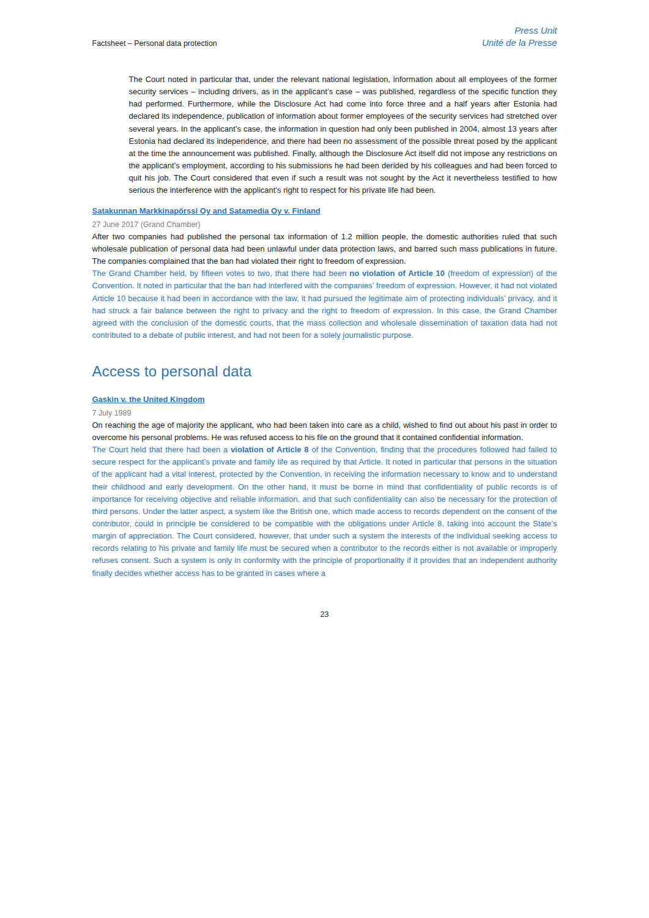Press Unit
Unité de la Presse
Factsheet – Personal data protection
The Court noted in particular that, under the relevant national legislation, information about all employees of the former security services – including drivers, as in the applicant’s case – was published, regardless of the specific function they had performed. Furthermore, while the Disclosure Act had come into force three and a half years after Estonia had declared its independence, publication of information about former employees of the security services had stretched over several years. In the applicant’s case, the information in question had only been published in 2004, almost 13 years after Estonia had declared its independence, and there had been no assessment of the possible threat posed by the applicant at the time the announcement was published. Finally, although the Disclosure Act itself did not impose any restrictions on the applicant’s employment, according to his submissions he had been derided by his colleagues and had been forced to quit his job. The Court considered that even if such a result was not sought by the Act it nevertheless testified to how serious the interference with the applicant’s right to respect for his private life had been.
Satakunnan Markkinapörssi Oy and Satamedia Oy v. Finland
27 June 2017 (Grand Chamber)
After two companies had published the personal tax information of 1.2 million people, the domestic authorities ruled that such wholesale publication of personal data had been unlawful under data protection laws, and barred such mass publications in future. The companies complained that the ban had violated their right to freedom of expression.
The Grand Chamber held, by fifteen votes to two, that there had been no violation of Article 10 (freedom of expression) of the Convention. It noted in particular that the ban had interfered with the companies’ freedom of expression. However, it had not violated Article 10 because it had been in accordance with the law, it had pursued the legitimate aim of protecting individuals’ privacy, and it had struck a fair balance between the right to privacy and the right to freedom of expression. In this case, the Grand Chamber agreed with the conclusion of the domestic courts, that the mass collection and wholesale dissemination of taxation data had not contributed to a debate of public interest, and had not been for a solely journalistic purpose.
Access to personal data
Gaskin v. the United Kingdom
7 July 1989
On reaching the age of majority the applicant, who had been taken into care as a child, wished to find out about his past in order to overcome his personal problems. He was refused access to his file on the ground that it contained confidential information.
The Court held that there had been a violation of Article 8 of the Convention, finding that the procedures followed had failed to secure respect for the applicant’s private and family life as required by that Article. It noted in particular that persons in the situation of the applicant had a vital interest, protected by the Convention, in receiving the information necessary to know and to understand their childhood and early development. On the other hand, it must be borne in mind that confidentiality of public records is of importance for receiving objective and reliable information, and that such confidentiality can also be necessary for the protection of third persons. Under the latter aspect, a system like the British one, which made access to records dependent on the consent of the contributor, could in principle be considered to be compatible with the obligations under Article 8, taking into account the State’s margin of appreciation. The Court considered, however, that under such a system the interests of the individual seeking access to records relating to his private and family life must be secured when a contributor to the records either is not available or improperly refuses consent. Such a system is only in conformity with the principle of proportionality if it provides that an independent authority finally decides whether access has to be granted in cases where a
23